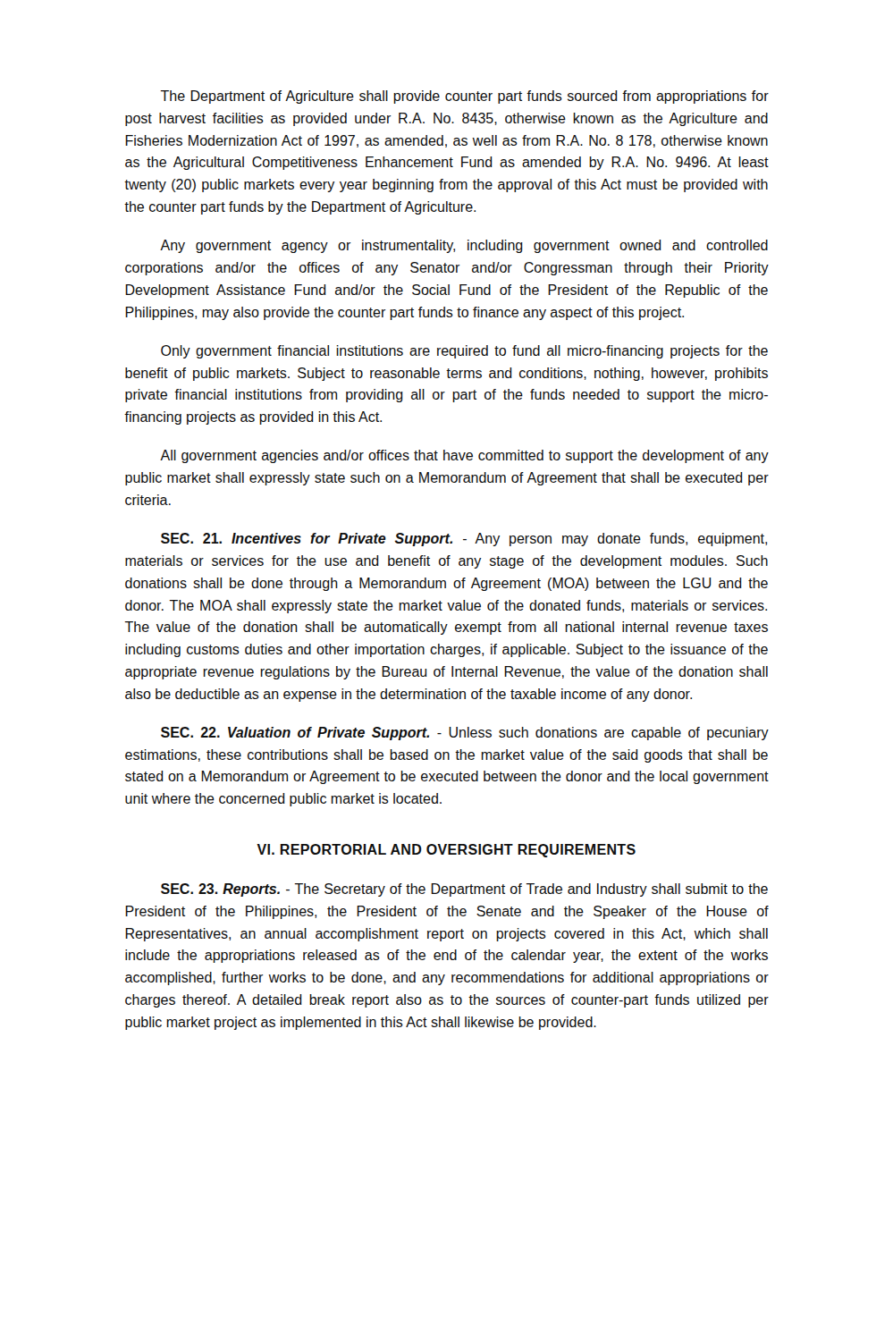The Department of Agriculture shall provide counter part funds sourced from appropriations for post harvest facilities as provided under R.A. No. 8435, otherwise known as the Agriculture and Fisheries Modernization Act of 1997, as amended, as well as from R.A. No. 8 178, otherwise known as the Agricultural Competitiveness Enhancement Fund as amended by R.A. No. 9496. At least twenty (20) public markets every year beginning from the approval of this Act must be provided with the counter part funds by the Department of Agriculture.
Any government agency or instrumentality, including government owned and controlled corporations and/or the offices of any Senator and/or Congressman through their Priority Development Assistance Fund and/or the Social Fund of the President of the Republic of the Philippines, may also provide the counter part funds to finance any aspect of this project.
Only government financial institutions are required to fund all micro-financing projects for the benefit of public markets. Subject to reasonable terms and conditions, nothing, however, prohibits private financial institutions from providing all or part of the funds needed to support the micro-financing projects as provided in this Act.
All government agencies and/or offices that have committed to support the development of any public market shall expressly state such on a Memorandum of Agreement that shall be executed per criteria.
SEC. 21. Incentives for Private Support. - Any person may donate funds, equipment, materials or services for the use and benefit of any stage of the development modules. Such donations shall be done through a Memorandum of Agreement (MOA) between the LGU and the donor. The MOA shall expressly state the market value of the donated funds, materials or services. The value of the donation shall be automatically exempt from all national internal revenue taxes including customs duties and other importation charges, if applicable. Subject to the issuance of the appropriate revenue regulations by the Bureau of Internal Revenue, the value of the donation shall also be deductible as an expense in the determination of the taxable income of any donor.
SEC. 22. Valuation of Private Support. - Unless such donations are capable of pecuniary estimations, these contributions shall be based on the market value of the said goods that shall be stated on a Memorandum or Agreement to be executed between the donor and the local government unit where the concerned public market is located.
VI. REPORTORIAL AND OVERSIGHT REQUIREMENTS
SEC. 23. Reports. - The Secretary of the Department of Trade and Industry shall submit to the President of the Philippines, the President of the Senate and the Speaker of the House of Representatives, an annual accomplishment report on projects covered in this Act, which shall include the appropriations released as of the end of the calendar year, the extent of the works accomplished, further works to be done, and any recommendations for additional appropriations or charges thereof. A detailed break report also as to the sources of counter-part funds utilized per public market project as implemented in this Act shall likewise be provided.